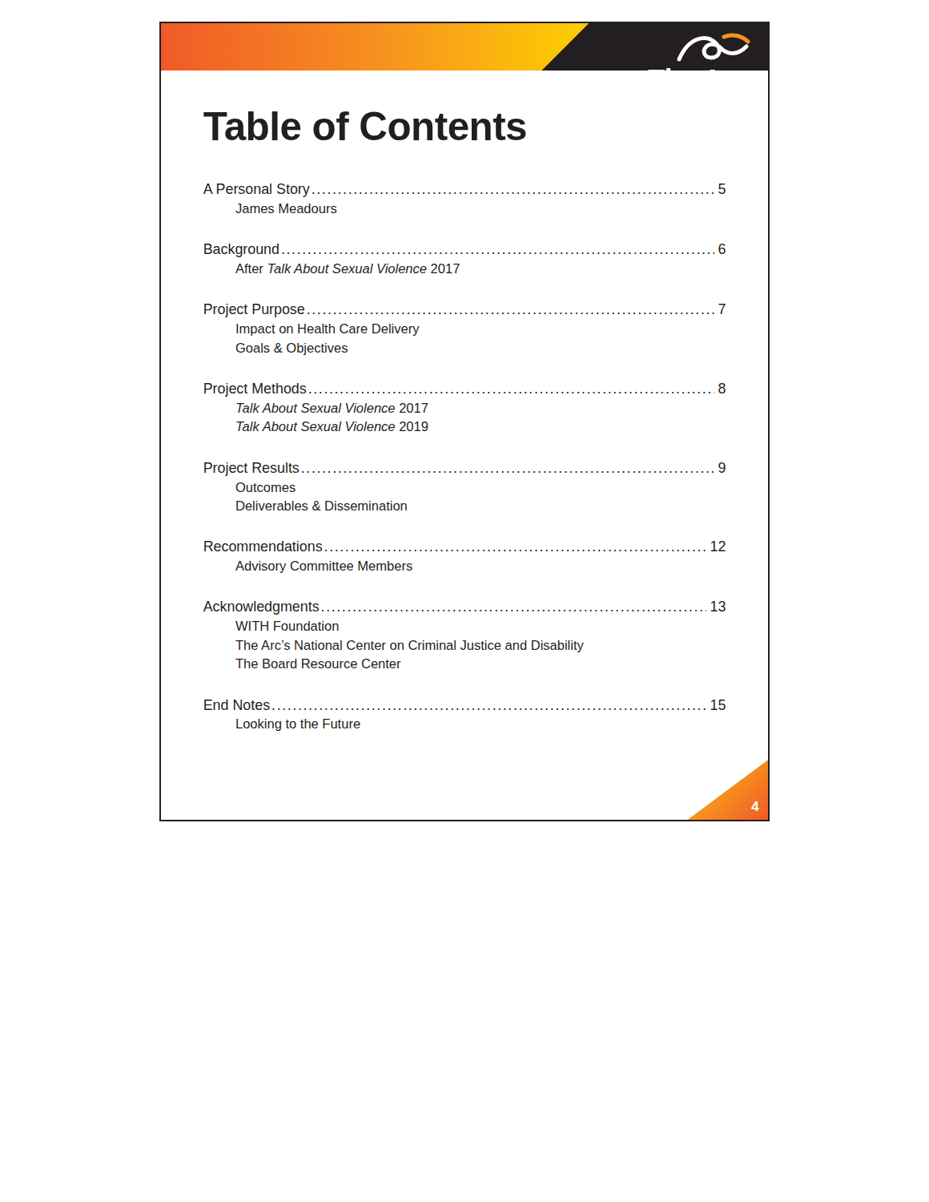The Arc. National Center on Criminal
Justice & Disability®
Table of Contents
A Personal Story ........................................................................................... 5
James Meadours
Background ..................................................................................................... 6
After Talk About Sexual Violence 2017
Project Purpose ............................................................................................. 7
Impact on Health Care Delivery
Goals & Objectives
Project Methods ............................................................................................. 8
Talk About Sexual Violence 2017
Talk About Sexual Violence 2019
Project Results .............................................................................................. 9
Outcomes
Deliverables & Dissemination
Recommendations ..................................................................................... 12
Advisory Committee Members
Acknowledgments .................................................................................... 13
WITH Foundation
The Arc’s National Center on Criminal Justice and Disability
The Board Resource Center
End Notes ..................................................................................................... 15
Looking to the Future
4